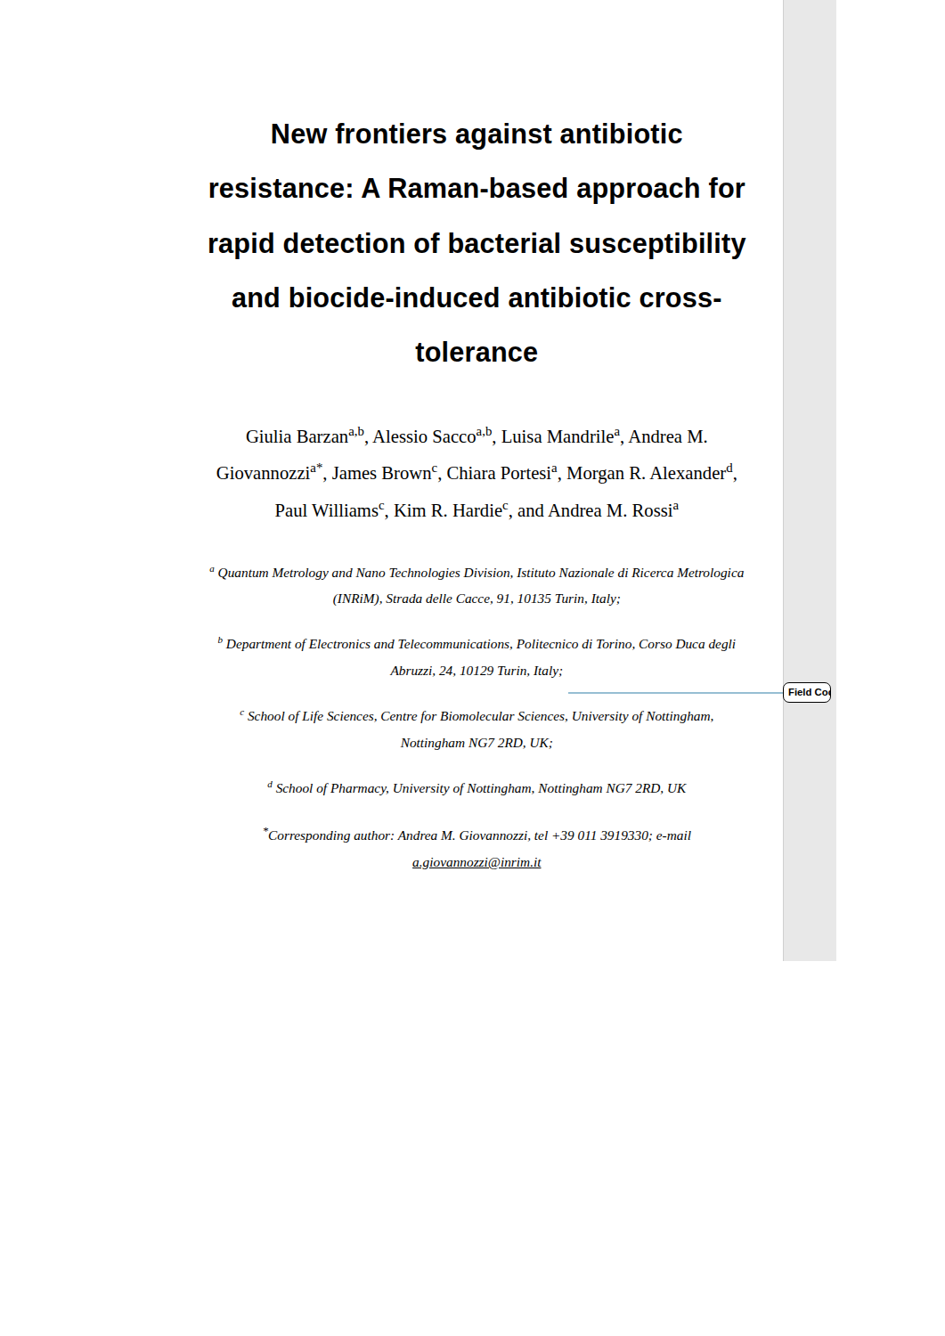New frontiers against antibiotic resistance: A Raman-based approach for rapid detection of bacterial susceptibility and biocide-induced antibiotic cross-tolerance
Giulia Barzana,b, Alessio Saccoa,b, Luisa Mandrilea, Andrea M. Giovannozzia*, James Brownc, Chiara Portesia, Morgan R. Alexanderd, Paul Williamsc, Kim R. Hardiec, and Andrea M. Rossia
a Quantum Metrology and Nano Technologies Division, Istituto Nazionale di Ricerca Metrologica (INRiM), Strada delle Cacce, 91, 10135 Turin, Italy;
b Department of Electronics and Telecommunications, Politecnico di Torino, Corso Duca degli Abruzzi, 24, 10129 Turin, Italy;
c School of Life Sciences, Centre for Biomolecular Sciences, University of Nottingham, Nottingham NG7 2RD, UK;
d School of Pharmacy, University of Nottingham, Nottingham NG7 2RD, UK
*Corresponding author: Andrea M. Giovannozzi, tel +39 011 3919330; e-mail a.giovannozzi@inrim.it
Field Code